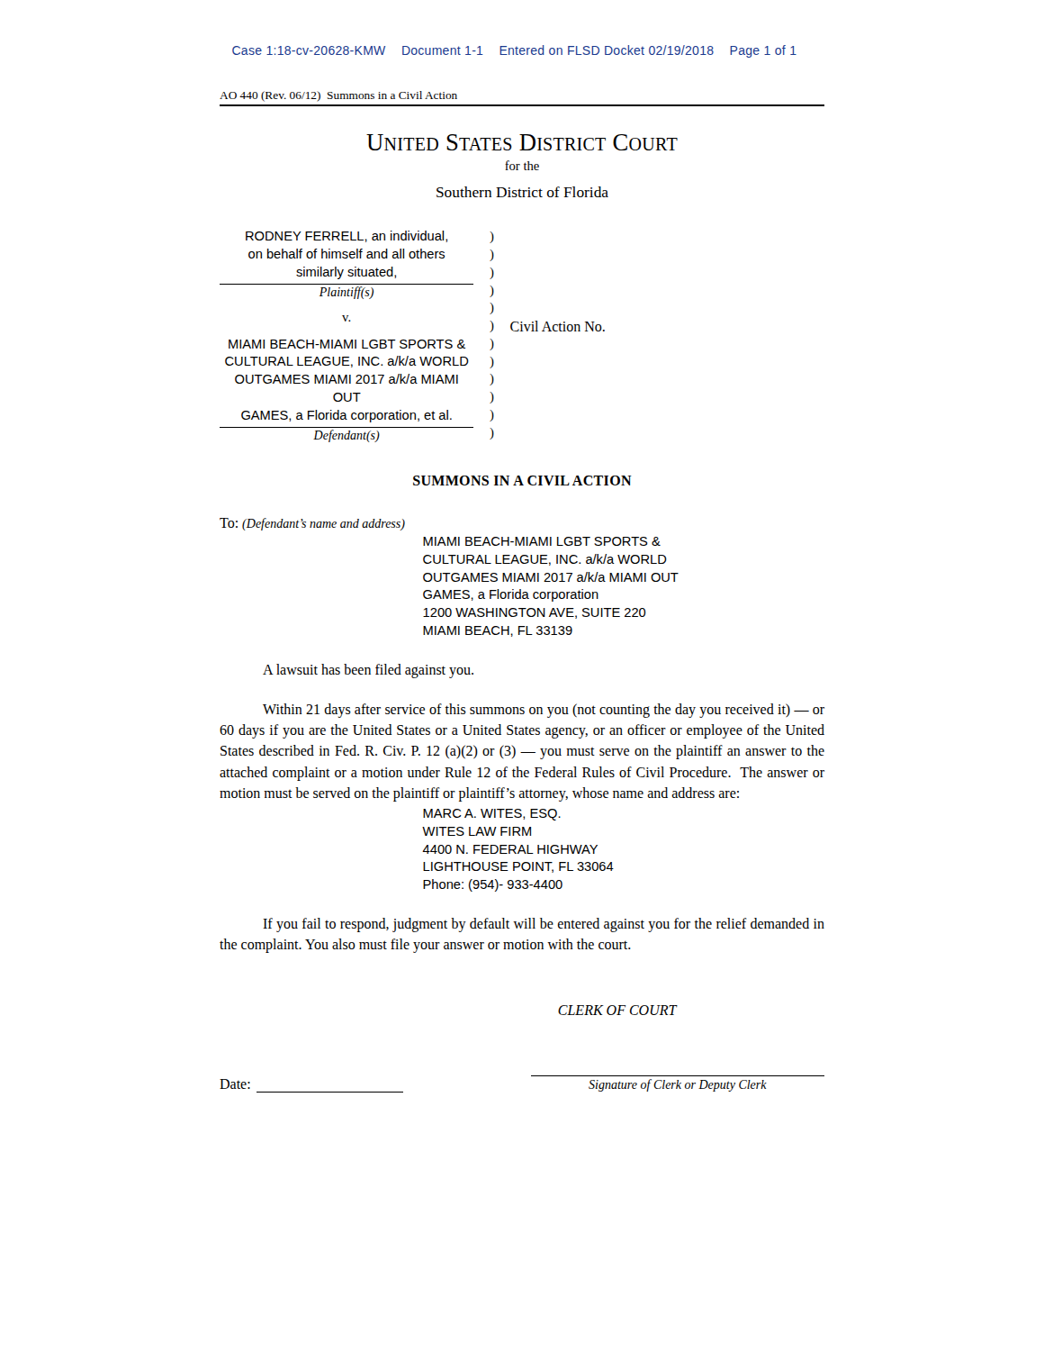Case 1:18-cv-20628-KMW Document 1-1 Entered on FLSD Docket 02/19/2018 Page 1 of 1
AO 440 (Rev. 06/12) Summons in a Civil Action
UNITED STATES DISTRICT COURT
for the
Southern District of Florida
| RODNEY FERRELL, an individual, on behalf of himself and all others similarly situated, Plaintiff(s) v. MIAMI BEACH-MIAMI LGBT SPORTS & CULTURAL LEAGUE, INC. a/k/a WORLD OUTGAMES MIAMI 2017 a/k/a MIAMI OUT GAMES, a Florida corporation, et al. Defendant(s) | ) ) ) ) ) ) ) ) ) ) ) ) | Civil Action No. |
SUMMONS IN A CIVIL ACTION
To: (Defendant’s name and address)
MIAMI BEACH-MIAMI LGBT SPORTS &
CULTURAL LEAGUE, INC. a/k/a WORLD
OUTGAMES MIAMI 2017 a/k/a MIAMI OUT
GAMES, a Florida corporation
1200 WASHINGTON AVE, SUITE 220
MIAMI BEACH, FL 33139
A lawsuit has been filed against you.
Within 21 days after service of this summons on you (not counting the day you received it) — or 60 days if you are the United States or a United States agency, or an officer or employee of the United States described in Fed. R. Civ. P. 12 (a)(2) or (3) — you must serve on the plaintiff an answer to the attached complaint or a motion under Rule 12 of the Federal Rules of Civil Procedure. The answer or motion must be served on the plaintiff or plaintiff’s attorney, whose name and address are:
MARC A. WITES, ESQ.
WITES LAW FIRM
4400 N. FEDERAL HIGHWAY
LIGHTHOUSE POINT, FL 33064
Phone: (954)- 933-4400
If you fail to respond, judgment by default will be entered against you for the relief demanded in the complaint. You also must file your answer or motion with the court.
CLERK OF COURT
Date: Signature of Clerk or Deputy Clerk